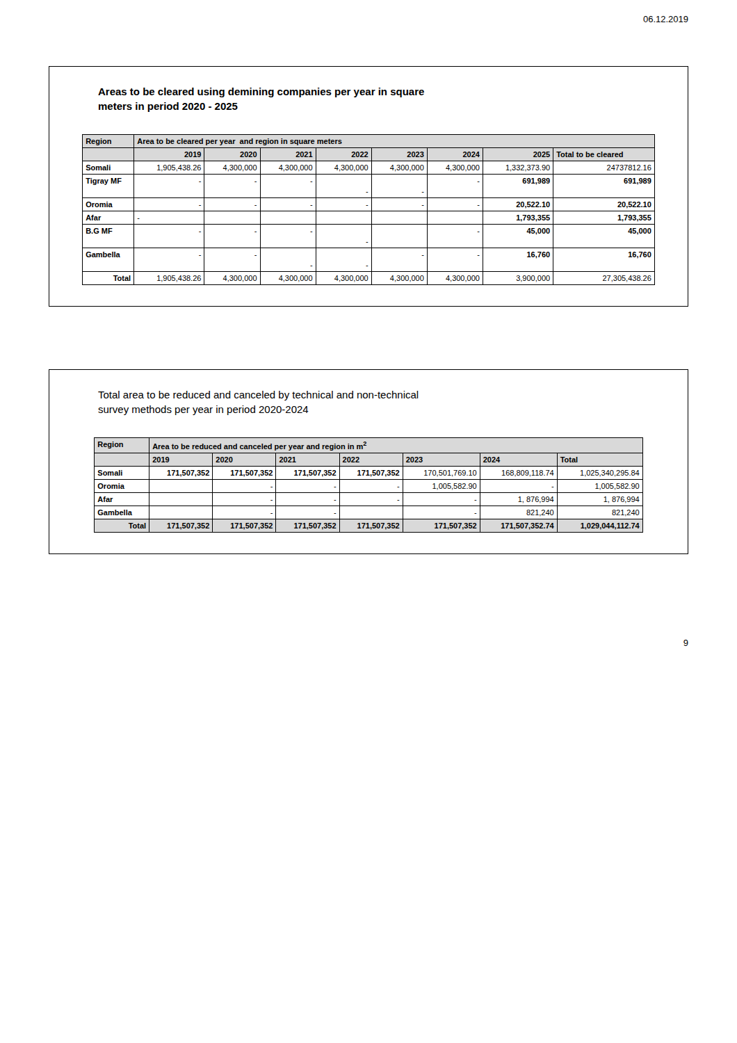06.12.2019
Areas to be cleared using demining companies per year in square
meters in period 2020 - 2025
| Region | Area to be cleared per year and region in square meters |
| --- | --- |
| | 2019 | 2020 | 2021 | 2022 | 2023 | 2024 | 2025 | Total to be cleared |
| Somali | 1,905,438.26 | 4,300,000 | 4,300,000 | 4,300,000 | 4,300,000 | 4,300,000 | 1,332,373.90 | 24737812.16 |
| Tigray MF | - | - | - | - | - | - | 691,989 | 691,989 |
| Oromia | - | - | - | - | - | - | 20,522.10 | 20,522.10 |
| Afar | - | | | | | | 1,793,355 | 1,793,355 |
| B.G MF | - | - | - | - | | - | 45,000 | 45,000 |
| Gambella | - | - | - | - | - | - | 16,760 | 16,760 |
| Total | 1,905,438.26 | 4,300,000 | 4,300,000 | 4,300,000 | 4,300,000 | 4,300,000 | 3,900,000 | 27,305,438.26 |
Total area to be reduced and canceled by technical and non-technical
survey methods per year in period 2020-2024
| Region | Area to be reduced and canceled per year and region in m 2 |
| --- | --- |
| | 2019 | 2020 | 2021 | 2022 | 2023 | 2024 | Total |
| Somali | 171,507,352 | 171,507,352 | 171,507,352 | 171,507,352 | 170,501,769.10 | 168,809,118.74 | 1,025,340,295.84 |
| Oromia | | - | - | - | 1,005,582.90 | - | 1,005,582.90 |
| Afar | | - | - | - | - | 1, 876,994 | 1, 876,994 |
| Gambella | | - | - | | - | 821,240 | 821,240 |
| Total | 171,507,352 | 171,507,352 | 171,507,352 | 171,507,352 | 171,507,352 | 171,507,352.74 | 1,029,044,112.74 |
9